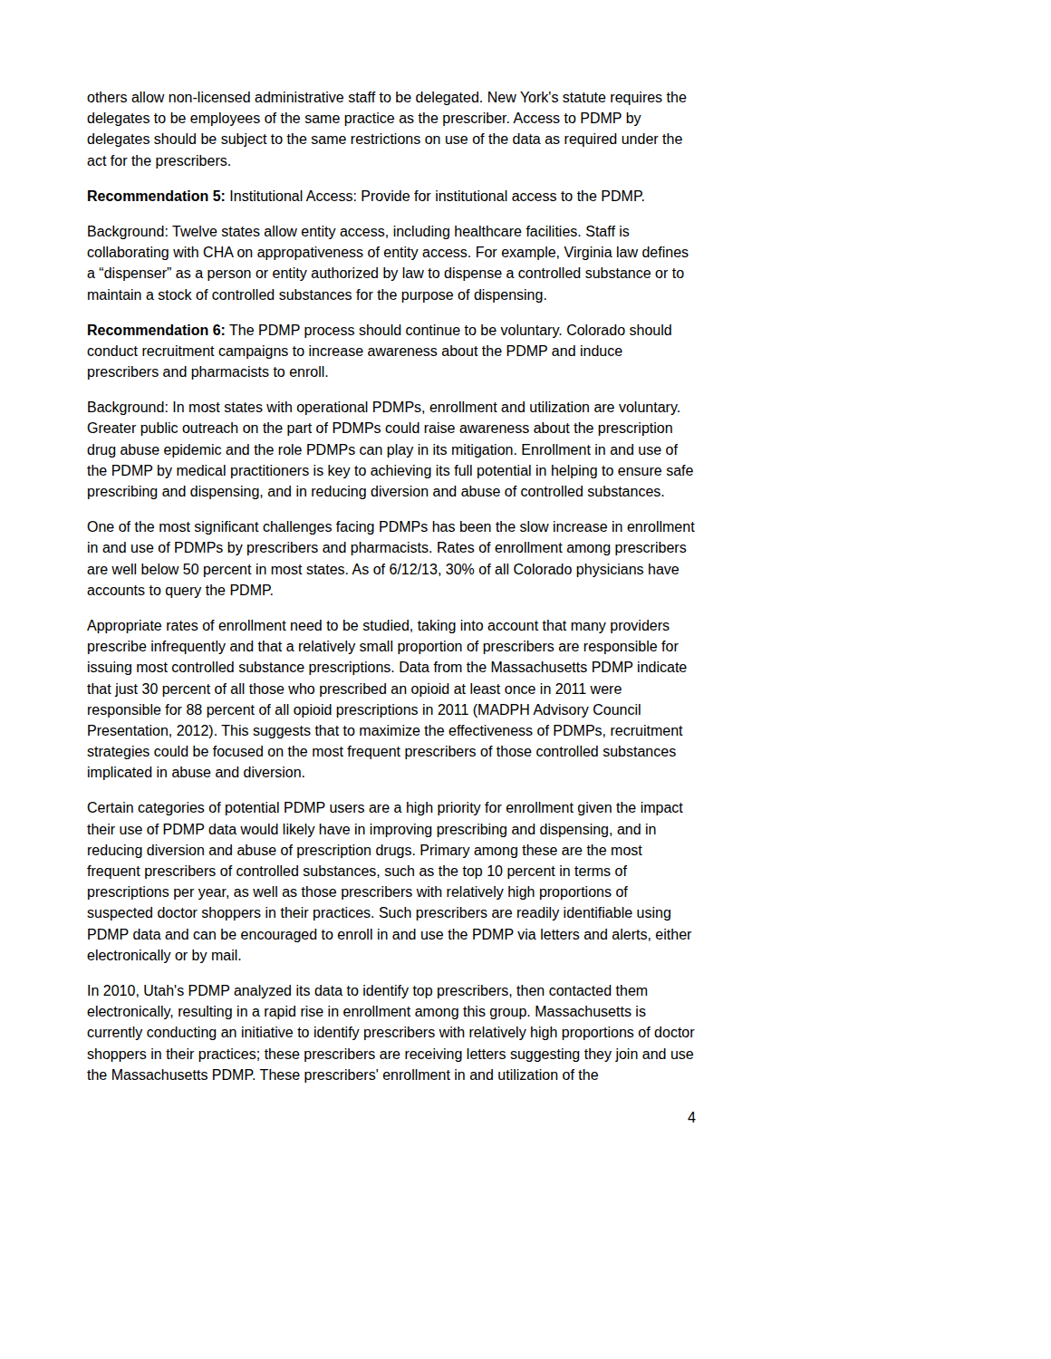others allow non-licensed administrative staff to be delegated. New York's statute requires the delegates to be employees of the same practice as the prescriber. Access to PDMP by delegates should be subject to the same restrictions on use of the data as required under the act for the prescribers.
Recommendation 5: Institutional Access: Provide for institutional access to the PDMP.
Background: Twelve states allow entity access, including healthcare facilities. Staff is collaborating with CHA on appropativeness of entity access. For example, Virginia law defines a “dispenser” as a person or entity authorized by law to dispense a controlled substance or to maintain a stock of controlled substances for the purpose of dispensing.
Recommendation 6: The PDMP process should continue to be voluntary. Colorado should conduct recruitment campaigns to increase awareness about the PDMP and induce prescribers and pharmacists to enroll.
Background: In most states with operational PDMPs, enrollment and utilization are voluntary. Greater public outreach on the part of PDMPs could raise awareness about the prescription drug abuse epidemic and the role PDMPs can play in its mitigation. Enrollment in and use of the PDMP by medical practitioners is key to achieving its full potential in helping to ensure safe prescribing and dispensing, and in reducing diversion and abuse of controlled substances.
One of the most significant challenges facing PDMPs has been the slow increase in enrollment in and use of PDMPs by prescribers and pharmacists. Rates of enrollment among prescribers are well below 50 percent in most states. As of 6/12/13, 30% of all Colorado physicians have accounts to query the PDMP.
Appropriate rates of enrollment need to be studied, taking into account that many providers prescribe infrequently and that a relatively small proportion of prescribers are responsible for issuing most controlled substance prescriptions. Data from the Massachusetts PDMP indicate that just 30 percent of all those who prescribed an opioid at least once in 2011 were responsible for 88 percent of all opioid prescriptions in 2011 (MADPH Advisory Council Presentation, 2012). This suggests that to maximize the effectiveness of PDMPs, recruitment strategies could be focused on the most frequent prescribers of those controlled substances implicated in abuse and diversion.
Certain categories of potential PDMP users are a high priority for enrollment given the impact their use of PDMP data would likely have in improving prescribing and dispensing, and in reducing diversion and abuse of prescription drugs. Primary among these are the most frequent prescribers of controlled substances, such as the top 10 percent in terms of prescriptions per year, as well as those prescribers with relatively high proportions of suspected doctor shoppers in their practices. Such prescribers are readily identifiable using PDMP data and can be encouraged to enroll in and use the PDMP via letters and alerts, either electronically or by mail.
In 2010, Utah's PDMP analyzed its data to identify top prescribers, then contacted them electronically, resulting in a rapid rise in enrollment among this group. Massachusetts is currently conducting an initiative to identify prescribers with relatively high proportions of doctor shoppers in their practices; these prescribers are receiving letters suggesting they join and use the Massachusetts PDMP. These prescribers' enrollment in and utilization of the
4